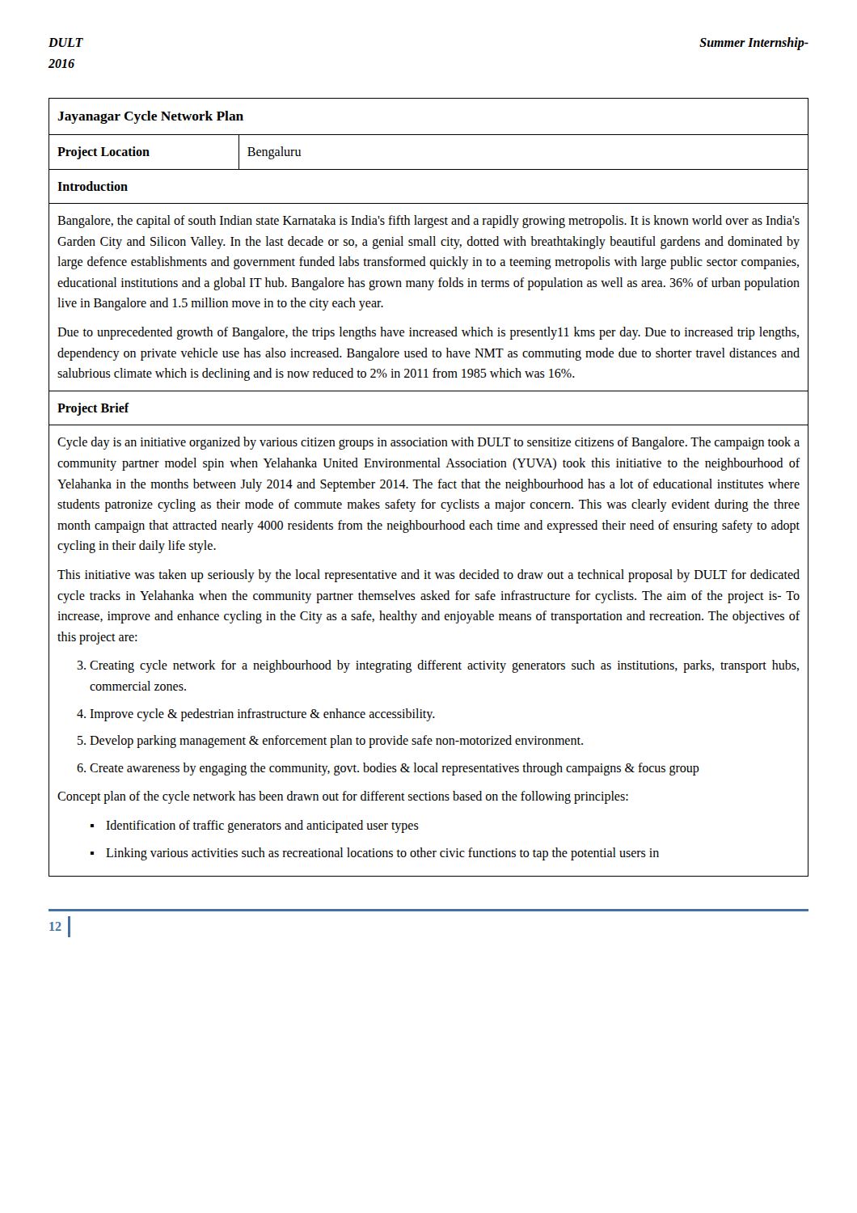DULT
2016
Summer Internship-
| Jayanagar Cycle Network Plan |
| Project Location | Bengaluru |
| Introduction |
| Bangalore, the capital of south Indian state Karnataka is India's fifth largest and a rapidly growing metropolis. It is known world over as India's Garden City and Silicon Valley. In the last decade or so, a genial small city, dotted with breathtakingly beautiful gardens and dominated by large defence establishments and government funded labs transformed quickly in to a teeming metropolis with large public sector companies, educational institutions and a global IT hub. Bangalore has grown many folds in terms of population as well as area. 36% of urban population live in Bangalore and 1.5 million move in to the city each year. Due to unprecedented growth of Bangalore, the trips lengths have increased which is presently11 kms per day. Due to increased trip lengths, dependency on private vehicle use has also increased. Bangalore used to have NMT as commuting mode due to shorter travel distances and salubrious climate which is declining and is now reduced to 2% in 2011 from 1985 which was 16%. |
| Project Brief |
| Cycle day is an initiative organized by various citizen groups in association with DULT to sensitize citizens of Bangalore. The campaign took a community partner model spin when Yelahanka United Environmental Association (YUVA) took this initiative to the neighbourhood of Yelahanka in the months between July 2014 and September 2014. The fact that the neighbourhood has a lot of educational institutes where students patronize cycling as their mode of commute makes safety for cyclists a major concern. This was clearly evident during the three month campaign that attracted nearly 4000 residents from the neighbourhood each time and expressed their need of ensuring safety to adopt cycling in their daily life style. This initiative was taken up seriously by the local representative and it was decided to draw out a technical proposal by DULT for dedicated cycle tracks in Yelahanka when the community partner themselves asked for safe infrastructure for cyclists. The aim of the project is- To increase, improve and enhance cycling in the City as a safe, healthy and enjoyable means of transportation and recreation. The objectives of this project are: Creating cycle network for a neighbourhood by integrating different activity generators such as institutions, parks, transport hubs, commercial zones. Improve cycle & pedestrian infrastructure & enhance accessibility. Develop parking management & enforcement plan to provide safe non-motorized environment. Create awareness by engaging the community, govt. bodies & local representatives through campaigns & focus group Concept plan of the cycle network has been drawn out for different sections based on the following principles: Identification of traffic generators and anticipated user types Linking various activities such as recreational locations to other civic functions to tap the potential users in |
12